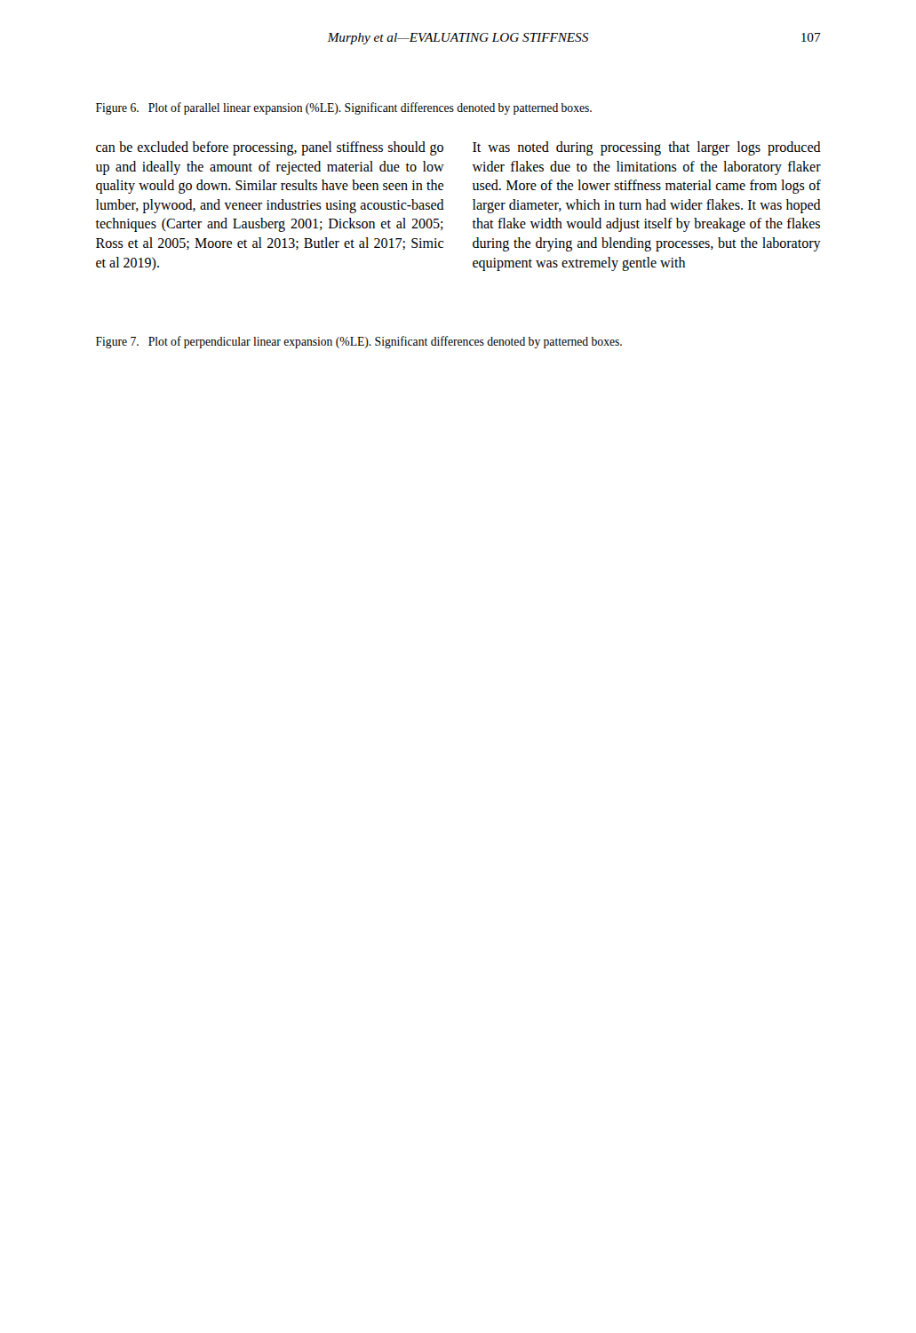Murphy et al—EVALUATING LOG STIFFNESS 107
Figure 6. Plot of parallel linear expansion (%LE). Significant differences denoted by patterned boxes.
can be excluded before processing, panel stiffness should go up and ideally the amount of rejected material due to low quality would go down. Similar results have been seen in the lumber, plywood, and veneer industries using acoustic-based techniques (Carter and Lausberg 2001; Dickson et al 2005; Ross et al 2005; Moore et al 2013; Butler et al 2017; Simic et al 2019).
It was noted during processing that larger logs produced wider flakes due to the limitations of the laboratory flaker used. More of the lower stiffness material came from logs of larger diameter, which in turn had wider flakes. It was hoped that flake width would adjust itself by breakage of the flakes during the drying and blending processes, but the laboratory equipment was extremely gentle with
Figure 7. Plot of perpendicular linear expansion (%LE). Significant differences denoted by patterned boxes.